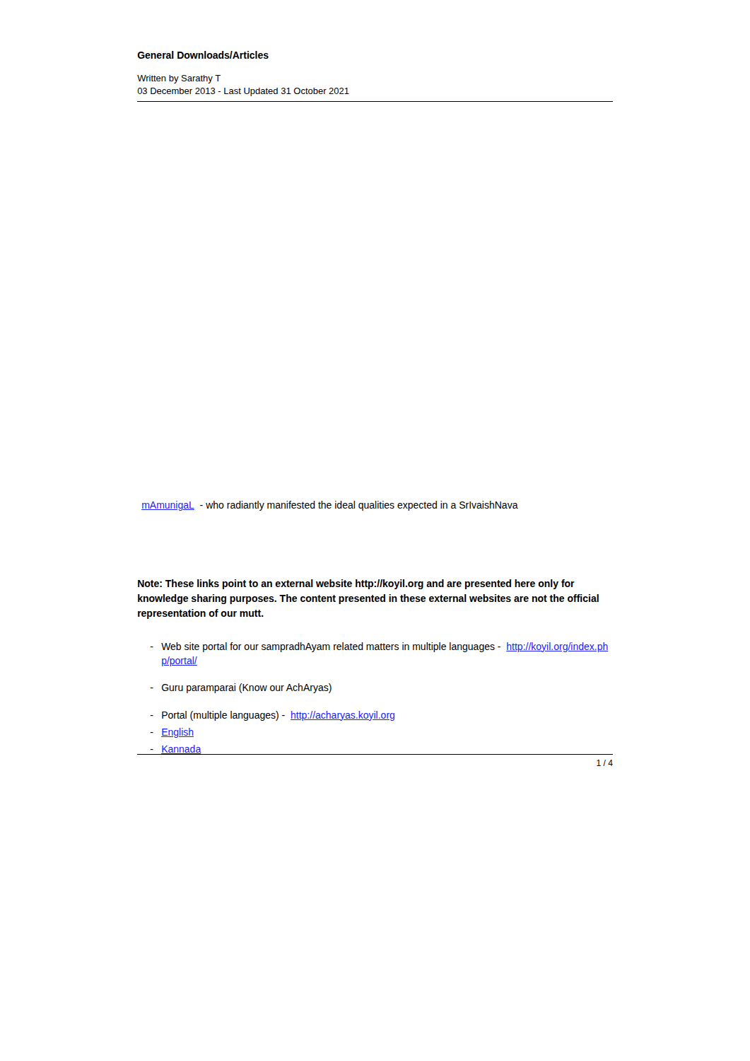General Downloads/Articles
Written by Sarathy T 03 December 2013 - Last Updated 31 October 2021
mAmunigaL - who radiantly manifested the ideal qualities expected in a SrIvaishNava
Note: These links point to an external website http://koyil.org and are presented here only for knowledge sharing purposes. The content presented in these external websites are not the official representation of our mutt.
Web site portal for our sampradhAyam related matters in multiple languages - http://koyil.org/index.php/portal/
Guru paramparai (Know our AchAryas)
Portal (multiple languages) - http://acharyas.koyil.org
English
Kannada
1 / 4